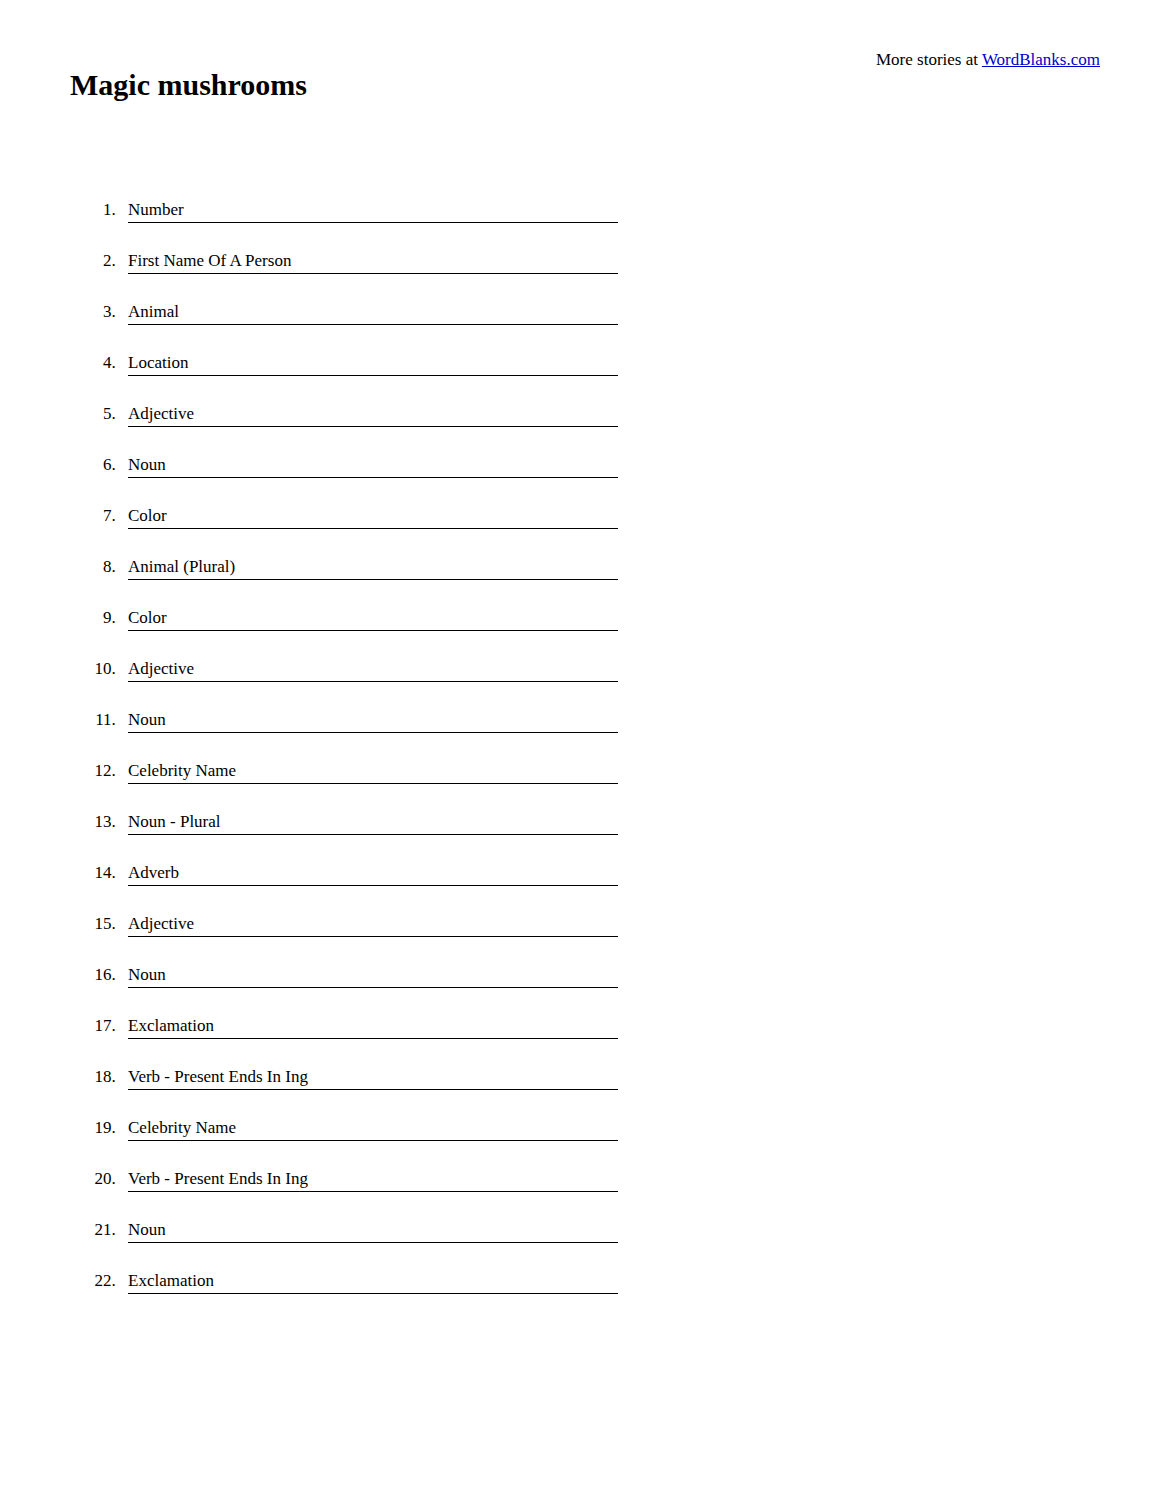More stories at WordBlanks.com
Magic mushrooms
Number
First Name Of A Person
Animal
Location
Adjective
Noun
Color
Animal (Plural)
Color
Adjective
Noun
Celebrity Name
Noun - Plural
Adverb
Adjective
Noun
Exclamation
Verb - Present Ends In Ing
Celebrity Name
Verb - Present Ends In Ing
Noun
Exclamation